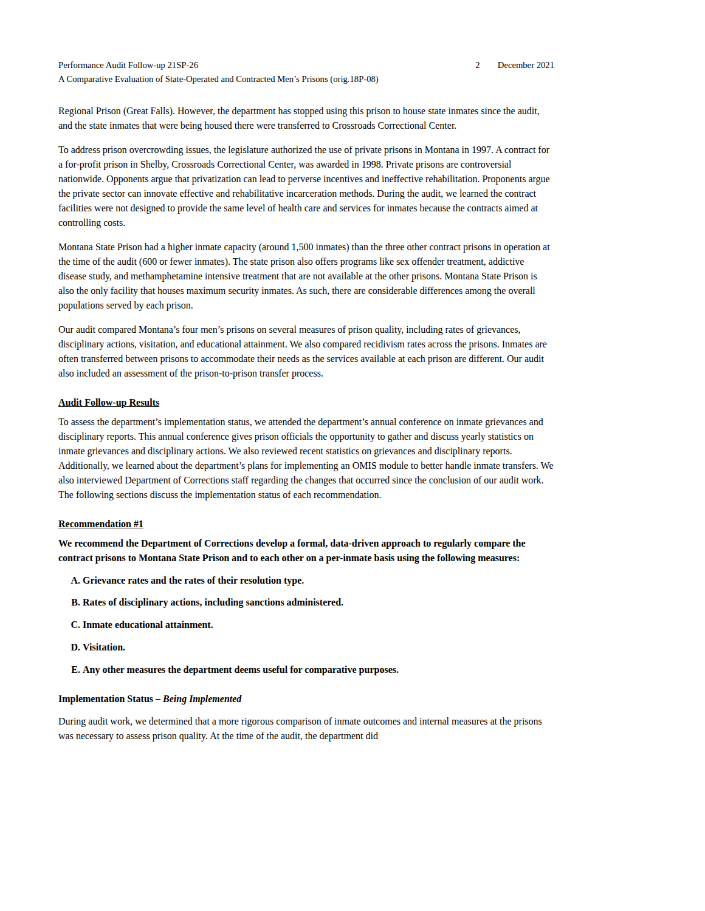Performance Audit Follow-up 21SP-26
2
December 2021
A Comparative Evaluation of State-Operated and Contracted Men’s Prisons (orig.18P-08)
Regional Prison (Great Falls). However, the department has stopped using this prison to house state inmates since the audit, and the state inmates that were being housed there were transferred to Crossroads Correctional Center.
To address prison overcrowding issues, the legislature authorized the use of private prisons in Montana in 1997. A contract for a for-profit prison in Shelby, Crossroads Correctional Center, was awarded in 1998. Private prisons are controversial nationwide. Opponents argue that privatization can lead to perverse incentives and ineffective rehabilitation. Proponents argue the private sector can innovate effective and rehabilitative incarceration methods. During the audit, we learned the contract facilities were not designed to provide the same level of health care and services for inmates because the contracts aimed at controlling costs.
Montana State Prison had a higher inmate capacity (around 1,500 inmates) than the three other contract prisons in operation at the time of the audit (600 or fewer inmates). The state prison also offers programs like sex offender treatment, addictive disease study, and methamphetamine intensive treatment that are not available at the other prisons. Montana State Prison is also the only facility that houses maximum security inmates. As such, there are considerable differences among the overall populations served by each prison.
Our audit compared Montana’s four men’s prisons on several measures of prison quality, including rates of grievances, disciplinary actions, visitation, and educational attainment. We also compared recidivism rates across the prisons. Inmates are often transferred between prisons to accommodate their needs as the services available at each prison are different. Our audit also included an assessment of the prison-to-prison transfer process.
Audit Follow-up Results
To assess the department’s implementation status, we attended the department’s annual conference on inmate grievances and disciplinary reports. This annual conference gives prison officials the opportunity to gather and discuss yearly statistics on inmate grievances and disciplinary actions. We also reviewed recent statistics on grievances and disciplinary reports. Additionally, we learned about the department’s plans for implementing an OMIS module to better handle inmate transfers. We also interviewed Department of Corrections staff regarding the changes that occurred since the conclusion of our audit work. The following sections discuss the implementation status of each recommendation.
Recommendation #1
We recommend the Department of Corrections develop a formal, data-driven approach to regularly compare the contract prisons to Montana State Prison and to each other on a per-inmate basis using the following measures:
Grievance rates and the rates of their resolution type.
Rates of disciplinary actions, including sanctions administered.
Inmate educational attainment.
Visitation.
Any other measures the department deems useful for comparative purposes.
Implementation Status – Being Implemented
During audit work, we determined that a more rigorous comparison of inmate outcomes and internal measures at the prisons was necessary to assess prison quality. At the time of the audit, the department did